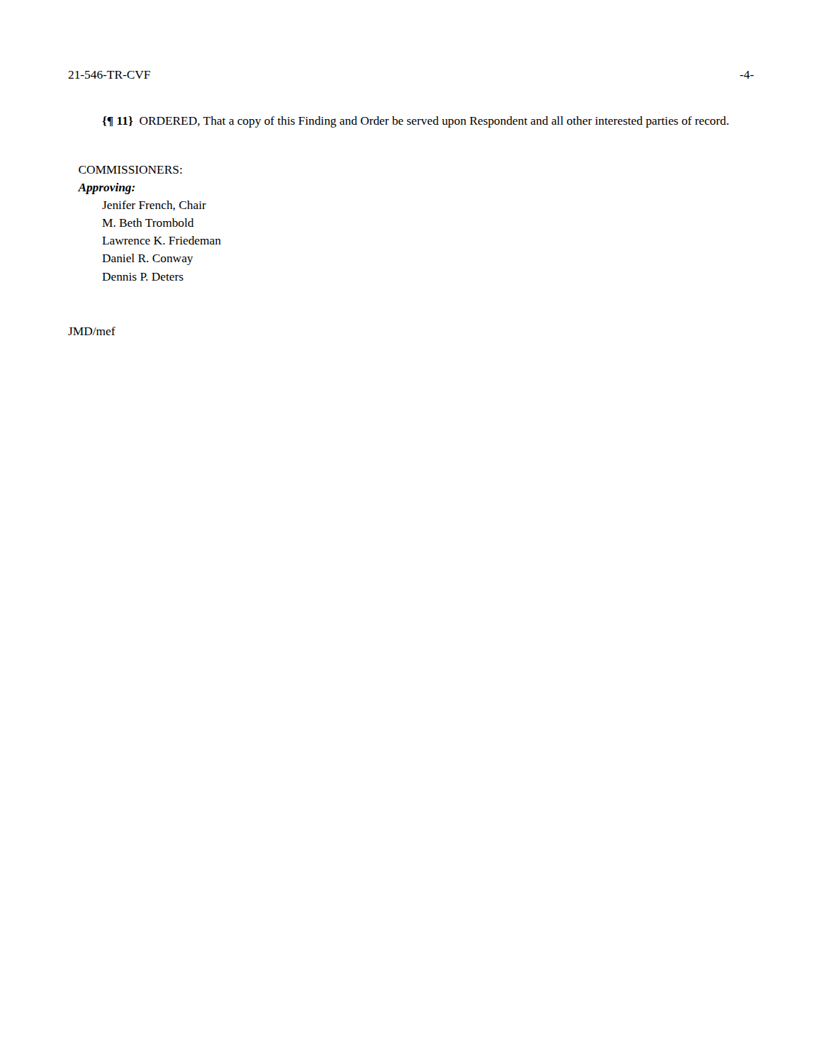21-546-TR-CVF -4-
{¶ 11} ORDERED, That a copy of this Finding and Order be served upon Respondent and all other interested parties of record.
COMMISSIONERS:
Approving:
Jenifer French, Chair
M. Beth Trombold
Lawrence K. Friedeman
Daniel R. Conway
Dennis P. Deters
JMD/mef